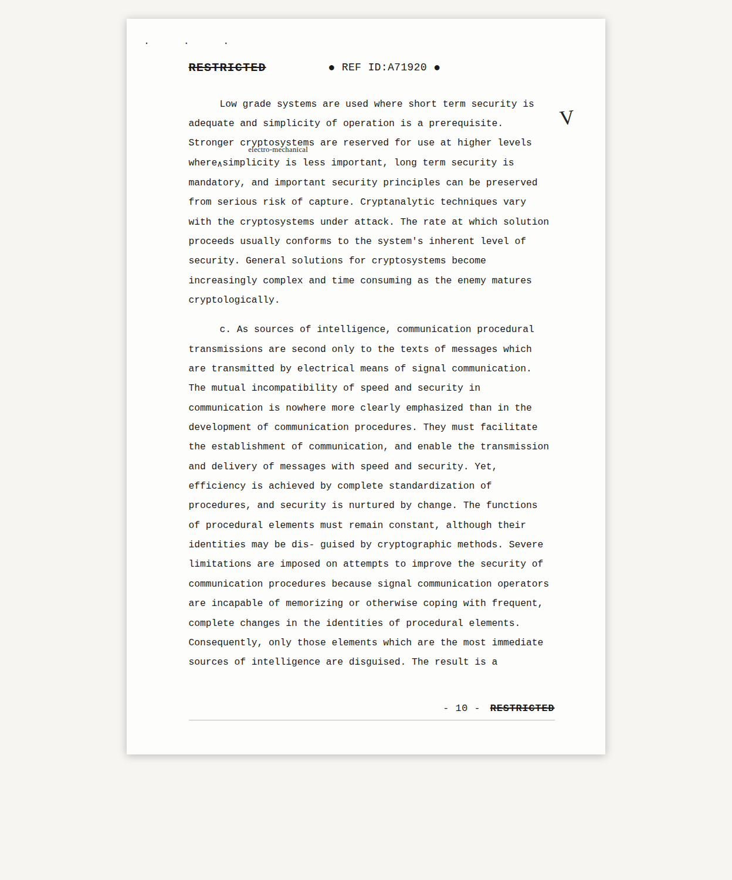. . .
RESTRICTED
● REF ID:A71920 ●
V
Low grade systems are used where short term security is adequate and simplicity of operation is a prerequisite. Stronger cryptosystems are reserved for use at higher levels whereelectro-mechanical∧simplicity is less important, long term security is mandatory, and important security principles can be preserved from serious risk of capture. Cryptanalytic techniques vary with the cryptosystems under attack. The rate at which solution proceeds usually conforms to the system's inherent level of security. General solutions for cryptosystems become increasingly complex and time consuming as the enemy matures cryptologically.
c. As sources of intelligence, communication procedural transmissions are second only to the texts of messages which are transmitted by electrical means of signal communication. The mutual incompatibility of speed and security in communication is nowhere more clearly emphasized than in the development of communication procedures. They must facilitate the establishment of communication, and enable the transmission and delivery of messages with speed and security. Yet, efficiency is achieved by complete standardization of procedures, and security is nurtured by change. The functions of procedural elements must remain constant, although their identities may be dis- guised by cryptographic methods. Severe limitations are imposed on attempts to improve the security of communication procedures because signal communication operators are incapable of memorizing or otherwise coping with frequent, complete changes in the identities of procedural elements. Consequently, only those elements which are the most immediate sources of intelligence are disguised. The result is a
- 10 - RESTRICTED